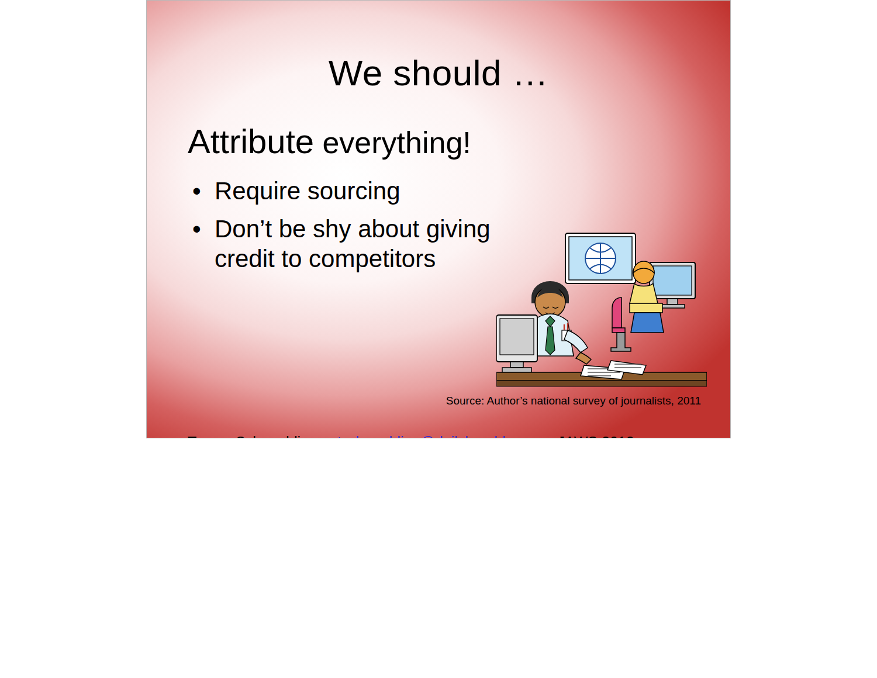We should …
Attribute everything!
Require sourcing
Don’t be shy about giving
credit to competitors
Source: Author’s national survey of journalists, 2011
Teresa Schmedding • tschmedding@dailyherald.com • JAWS 2013